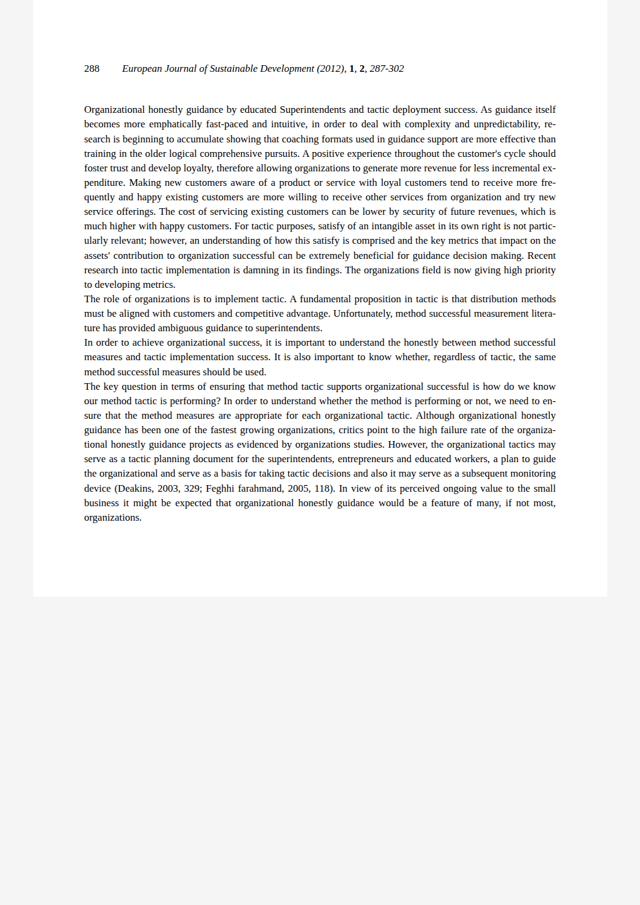288 European Journal of Sustainable Development (2012), 1, 2, 287-302
Organizational honestly guidance by educated Superintendents and tactic deployment success. As guidance itself becomes more emphatically fast-paced and intuitive, in order to deal with complexity and unpredictability, research is beginning to accumulate showing that coaching formats used in guidance support are more effective than training in the older logical comprehensive pursuits. A positive experience throughout the customer's cycle should foster trust and develop loyalty, therefore allowing organizations to generate more revenue for less incremental expenditure. Making new customers aware of a product or service with loyal customers tend to receive more frequently and happy existing customers are more willing to receive other services from organization and try new service offerings. The cost of servicing existing customers can be lower by security of future revenues, which is much higher with happy customers. For tactic purposes, satisfy of an intangible asset in its own right is not particularly relevant; however, an understanding of how this satisfy is comprised and the key metrics that impact on the assets' contribution to organization successful can be extremely beneficial for guidance decision making. Recent research into tactic implementation is damning in its findings. The organizations field is now giving high priority to developing metrics.
The role of organizations is to implement tactic. A fundamental proposition in tactic is that distribution methods must be aligned with customers and competitive advantage. Unfortunately, method successful measurement literature has provided ambiguous guidance to superintendents.
In order to achieve organizational success, it is important to understand the honestly between method successful measures and tactic implementation success. It is also important to know whether, regardless of tactic, the same method successful measures should be used.
The key question in terms of ensuring that method tactic supports organizational successful is how do we know our method tactic is performing? In order to understand whether the method is performing or not, we need to ensure that the method measures are appropriate for each organizational tactic. Although organizational honestly guidance has been one of the fastest growing organizations, critics point to the high failure rate of the organizational honestly guidance projects as evidenced by organizations studies. However, the organizational tactics may serve as a tactic planning document for the superintendents, entrepreneurs and educated workers, a plan to guide the organizational and serve as a basis for taking tactic decisions and also it may serve as a subsequent monitoring device (Deakins, 2003, 329; Feghhi farahmand, 2005, 118). In view of its perceived ongoing value to the small business it might be expected that organizational honestly guidance would be a feature of many, if not most, organizations.